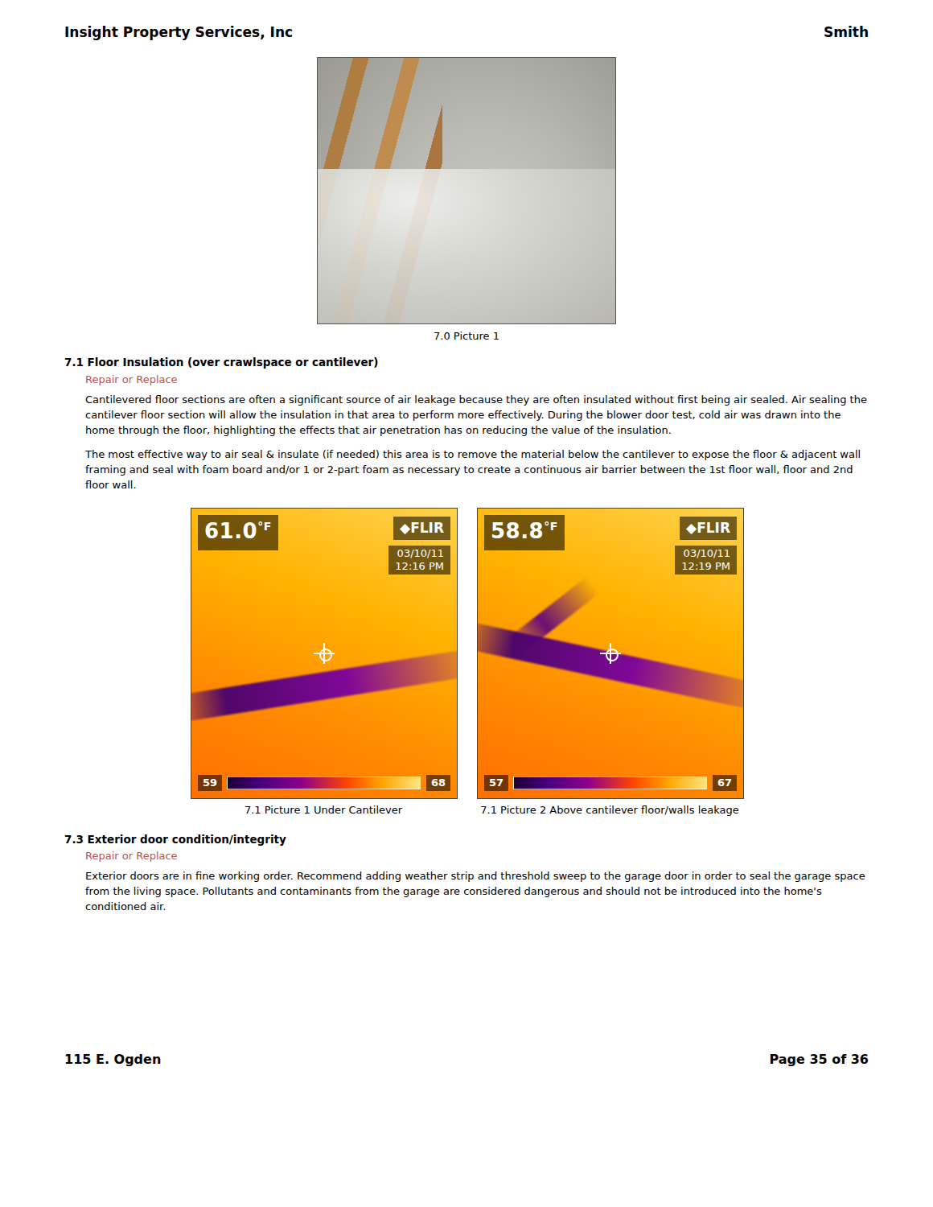Insight Property Services, Inc
Smith
7.0 Picture 1
7.1 Floor Insulation (over crawlspace or cantilever)
Repair or Replace
Cantilevered floor sections are often a significant source of air leakage because they are often insulated without first being air sealed. Air sealing the cantilever floor section will allow the insulation in that area to perform more effectively. During the blower door test, cold air was drawn into the home through the floor, highlighting the effects that air penetration has on reducing the value of the insulation.
The most effective way to air seal & insulate (if needed) this area is to remove the material below the cantilever to expose the floor & adjacent wall framing and seal with foam board and/or 1 or 2-part foam as necessary to create a continuous air barrier between the 1st floor wall, floor and 2nd floor wall.
61.0°F
◆FLIR
03/10/11
12:16 PM
59
68
58.8°F
◆FLIR
03/10/11
12:19 PM
57
67
7.1 Picture 1 Under Cantilever
7.1 Picture 2 Above cantilever floor/walls leakage
7.3 Exterior door condition/integrity
Repair or Replace
Exterior doors are in fine working order. Recommend adding weather strip and threshold sweep to the garage door in order to seal the garage space from the living space. Pollutants and contaminants from the garage are considered dangerous and should not be introduced into the home's conditioned air.
115 E. Ogden
Page 35 of 36